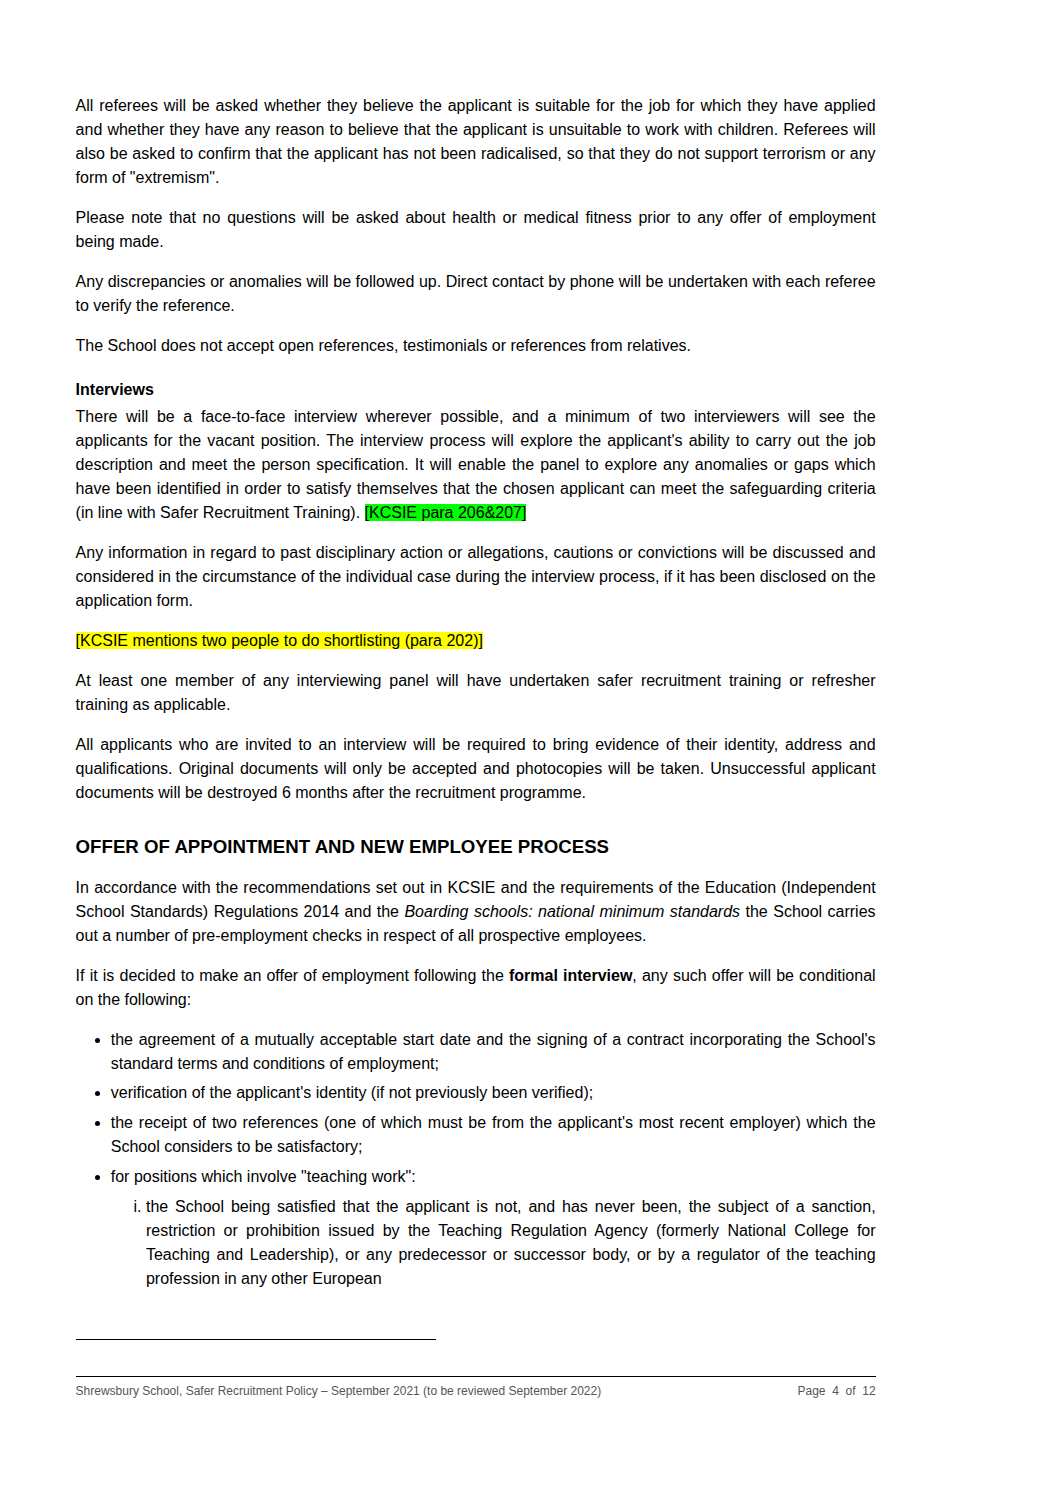All referees will be asked whether they believe the applicant is suitable for the job for which they have applied and whether they have any reason to believe that the applicant is unsuitable to work with children. Referees will also be asked to confirm that the applicant has not been radicalised, so that they do not support terrorism or any form of "extremism".
Please note that no questions will be asked about health or medical fitness prior to any offer of employment being made.
Any discrepancies or anomalies will be followed up. Direct contact by phone will be undertaken with each referee to verify the reference.
The School does not accept open references, testimonials or references from relatives.
Interviews
There will be a face-to-face interview wherever possible, and a minimum of two interviewers will see the applicants for the vacant position. The interview process will explore the applicant's ability to carry out the job description and meet the person specification. It will enable the panel to explore any anomalies or gaps which have been identified in order to satisfy themselves that the chosen applicant can meet the safeguarding criteria (in line with Safer Recruitment Training). [KCSIE para 206&207]
Any information in regard to past disciplinary action or allegations, cautions or convictions will be discussed and considered in the circumstance of the individual case during the interview process, if it has been disclosed on the application form.
[KCSIE mentions two people to do shortlisting (para 202)]
At least one member of any interviewing panel will have undertaken safer recruitment training or refresher training as applicable.
All applicants who are invited to an interview will be required to bring evidence of their identity, address and qualifications. Original documents will only be accepted and photocopies will be taken. Unsuccessful applicant documents will be destroyed 6 months after the recruitment programme.
OFFER OF APPOINTMENT AND NEW EMPLOYEE PROCESS
In accordance with the recommendations set out in KCSIE and the requirements of the Education (Independent School Standards) Regulations 2014 and the Boarding schools: national minimum standards the School carries out a number of pre-employment checks in respect of all prospective employees.
If it is decided to make an offer of employment following the formal interview, any such offer will be conditional on the following:
the agreement of a mutually acceptable start date and the signing of a contract incorporating the School's standard terms and conditions of employment;
verification of the applicant's identity (if not previously been verified);
the receipt of two references (one of which must be from the applicant's most recent employer) which the School considers to be satisfactory;
for positions which involve "teaching work":
the School being satisfied that the applicant is not, and has never been, the subject of a sanction, restriction or prohibition issued by the Teaching Regulation Agency (formerly National College for Teaching and Leadership), or any predecessor or successor body, or by a regulator of the teaching profession in any other European
Shrewsbury School, Safer Recruitment Policy – September 2021 (to be reviewed September 2022)
Page 4 of 12